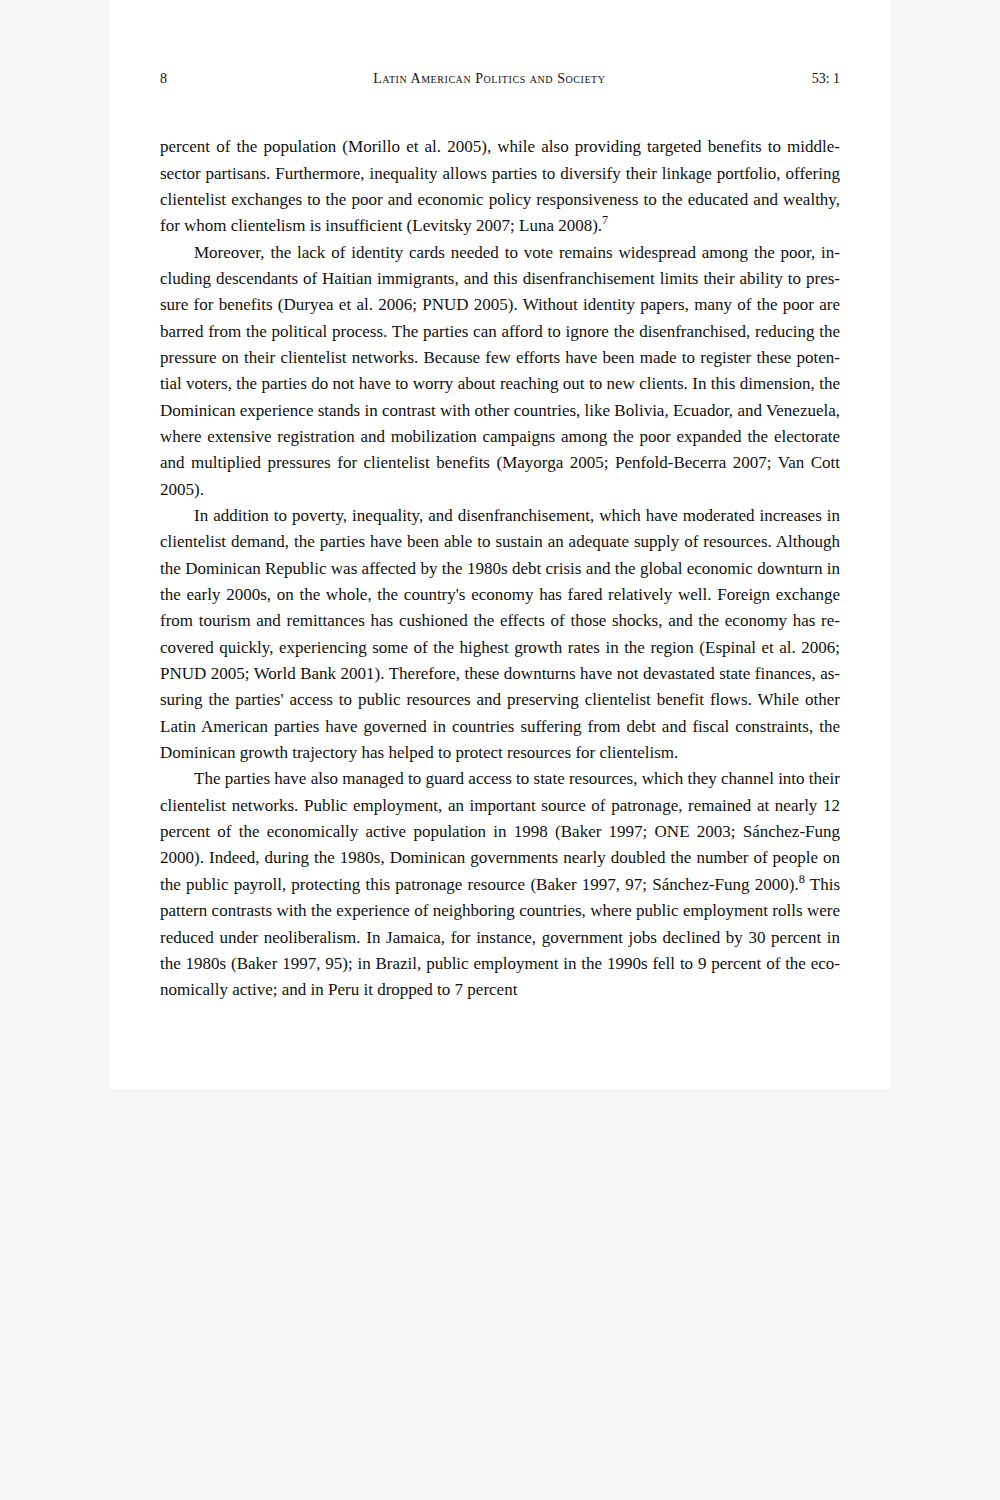8 Latin American Politics and Society 53: 1
percent of the population (Morillo et al. 2005), while also providing targeted benefits to middle-sector partisans. Furthermore, inequality allows parties to diversify their linkage portfolio, offering clientelist exchanges to the poor and economic policy responsiveness to the educated and wealthy, for whom clientelism is insufficient (Levitsky 2007; Luna 2008).7
Moreover, the lack of identity cards needed to vote remains widespread among the poor, including descendants of Haitian immigrants, and this disenfranchisement limits their ability to pressure for benefits (Duryea et al. 2006; PNUD 2005). Without identity papers, many of the poor are barred from the political process. The parties can afford to ignore the disenfranchised, reducing the pressure on their clientelist networks. Because few efforts have been made to register these potential voters, the parties do not have to worry about reaching out to new clients. In this dimension, the Dominican experience stands in contrast with other countries, like Bolivia, Ecuador, and Venezuela, where extensive registration and mobilization campaigns among the poor expanded the electorate and multiplied pressures for clientelist benefits (Mayorga 2005; Penfold-Becerra 2007; Van Cott 2005).
In addition to poverty, inequality, and disenfranchisement, which have moderated increases in clientelist demand, the parties have been able to sustain an adequate supply of resources. Although the Dominican Republic was affected by the 1980s debt crisis and the global economic downturn in the early 2000s, on the whole, the country's economy has fared relatively well. Foreign exchange from tourism and remittances has cushioned the effects of those shocks, and the economy has recovered quickly, experiencing some of the highest growth rates in the region (Espinal et al. 2006; PNUD 2005; World Bank 2001). Therefore, these downturns have not devastated state finances, assuring the parties' access to public resources and preserving clientelist benefit flows. While other Latin American parties have governed in countries suffering from debt and fiscal constraints, the Dominican growth trajectory has helped to protect resources for clientelism.
The parties have also managed to guard access to state resources, which they channel into their clientelist networks. Public employment, an important source of patronage, remained at nearly 12 percent of the economically active population in 1998 (Baker 1997; ONE 2003; Sánchez-Fung 2000). Indeed, during the 1980s, Dominican governments nearly doubled the number of people on the public payroll, protecting this patronage resource (Baker 1997, 97; Sánchez-Fung 2000).8 This pattern contrasts with the experience of neighboring countries, where public employment rolls were reduced under neoliberalism. In Jamaica, for instance, government jobs declined by 30 percent in the 1980s (Baker 1997, 95); in Brazil, public employment in the 1990s fell to 9 percent of the economically active; and in Peru it dropped to 7 percent